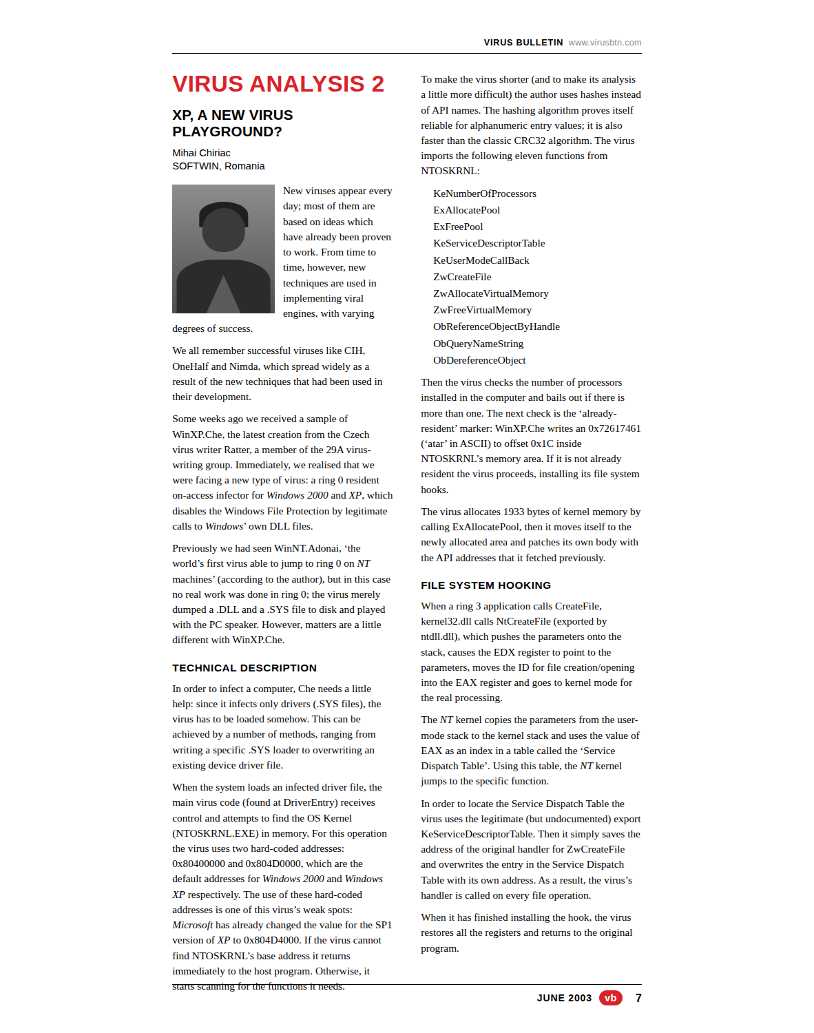VIRUS BULLETIN www.virusbtn.com
VIRUS ANALYSIS 2
XP, A NEW VIRUS PLAYGROUND?
Mihai Chiriac
SOFTWIN, Romania
New viruses appear every day; most of them are based on ideas which have already been proven to work. From time to time, however, new techniques are used in implementing viral engines, with varying degrees of success.
We all remember successful viruses like CIH, OneHalf and Nimda, which spread widely as a result of the new techniques that had been used in their development.
Some weeks ago we received a sample of WinXP.Che, the latest creation from the Czech virus writer Ratter, a member of the 29A virus-writing group. Immediately, we realised that we were facing a new type of virus: a ring 0 resident on-access infector for Windows 2000 and XP, which disables the Windows File Protection by legitimate calls to Windows’ own DLL files.
Previously we had seen WinNT.Adonai, ‘the world’s first virus able to jump to ring 0 on NT machines’ (according to the author), but in this case no real work was done in ring 0; the virus merely dumped a .DLL and a .SYS file to disk and played with the PC speaker. However, matters are a little different with WinXP.Che.
TECHNICAL DESCRIPTION
In order to infect a computer, Che needs a little help: since it infects only drivers (.SYS files), the virus has to be loaded somehow. This can be achieved by a number of methods, ranging from writing a specific .SYS loader to overwriting an existing device driver file.
When the system loads an infected driver file, the main virus code (found at DriverEntry) receives control and attempts to find the OS Kernel (NTOSKRNL.EXE) in memory. For this operation the virus uses two hard-coded addresses: 0x80400000 and 0x804D0000, which are the default addresses for Windows 2000 and Windows XP respectively. The use of these hard-coded addresses is one of this virus’s weak spots: Microsoft has already changed the value for the SP1 version of XP to 0x804D4000. If the virus cannot find NTOSKRNL’s base address it returns immediately to the host program. Otherwise, it starts scanning for the functions it needs.
To make the virus shorter (and to make its analysis a little more difficult) the author uses hashes instead of API names. The hashing algorithm proves itself reliable for alphanumeric entry values; it is also faster than the classic CRC32 algorithm. The virus imports the following eleven functions from NTOSKRNL:
KeNumberOfProcessors
ExAllocatePool
ExFreePool
KeServiceDescriptorTable
KeUserModeCallBack
ZwCreateFile
ZwAllocateVirtualMemory
ZwFreeVirtualMemory
ObReferenceObjectByHandle
ObQueryNameString
ObDereferenceObject
Then the virus checks the number of processors installed in the computer and bails out if there is more than one. The next check is the ‘already-resident’ marker: WinXP.Che writes an 0x72617461 (‘atar’ in ASCII) to offset 0x1C inside NTOSKRNL’s memory area. If it is not already resident the virus proceeds, installing its file system hooks.
The virus allocates 1933 bytes of kernel memory by calling ExAllocatePool, then it moves itself to the newly allocated area and patches its own body with the API addresses that it fetched previously.
FILE SYSTEM HOOKING
When a ring 3 application calls CreateFile, kernel32.dll calls NtCreateFile (exported by ntdll.dll), which pushes the parameters onto the stack, causes the EDX register to point to the parameters, moves the ID for file creation/opening into the EAX register and goes to kernel mode for the real processing.
The NT kernel copies the parameters from the user-mode stack to the kernel stack and uses the value of EAX as an index in a table called the ‘Service Dispatch Table’. Using this table, the NT kernel jumps to the specific function.
In order to locate the Service Dispatch Table the virus uses the legitimate (but undocumented) export KeServiceDescriptorTable. Then it simply saves the address of the original handler for ZwCreateFile and overwrites the entry in the Service Dispatch Table with its own address. As a result, the virus’s handler is called on every file operation.
When it has finished installing the hook, the virus restores all the registers and returns to the original program.
JUNE 2003 vb 7